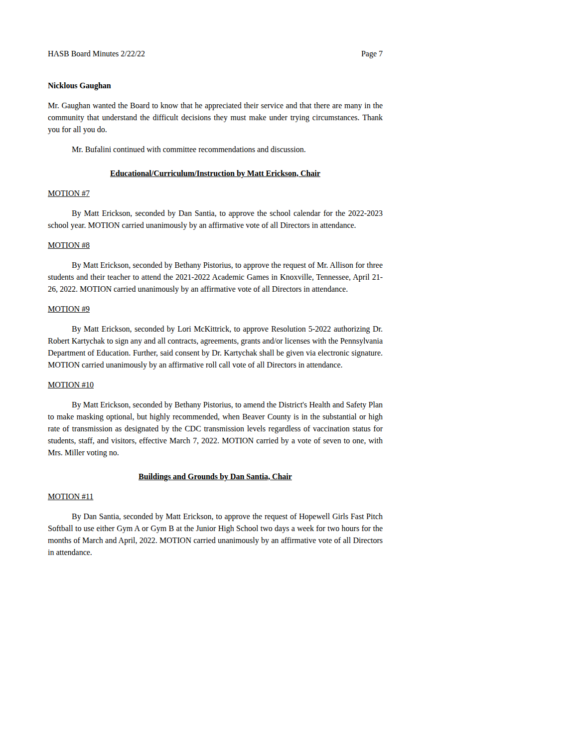HASB Board Minutes 2/22/22 Page 7
Nicklous Gaughan
Mr. Gaughan wanted the Board to know that he appreciated their service and that there are many in the community that understand the difficult decisions they must make under trying circumstances. Thank you for all you do.
Mr. Bufalini continued with committee recommendations and discussion.
Educational/Curriculum/Instruction by Matt Erickson, Chair
MOTION #7
By Matt Erickson, seconded by Dan Santia, to approve the school calendar for the 2022-2023 school year. MOTION carried unanimously by an affirmative vote of all Directors in attendance.
MOTION #8
By Matt Erickson, seconded by Bethany Pistorius, to approve the request of Mr. Allison for three students and their teacher to attend the 2021-2022 Academic Games in Knoxville, Tennessee, April 21-26, 2022. MOTION carried unanimously by an affirmative vote of all Directors in attendance.
MOTION #9
By Matt Erickson, seconded by Lori McKittrick, to approve Resolution 5-2022 authorizing Dr. Robert Kartychak to sign any and all contracts, agreements, grants and/or licenses with the Pennsylvania Department of Education. Further, said consent by Dr. Kartychak shall be given via electronic signature. MOTION carried unanimously by an affirmative roll call vote of all Directors in attendance.
MOTION #10
By Matt Erickson, seconded by Bethany Pistorius, to amend the District's Health and Safety Plan to make masking optional, but highly recommended, when Beaver County is in the substantial or high rate of transmission as designated by the CDC transmission levels regardless of vaccination status for students, staff, and visitors, effective March 7, 2022. MOTION carried by a vote of seven to one, with Mrs. Miller voting no.
Buildings and Grounds by Dan Santia, Chair
MOTION #11
By Dan Santia, seconded by Matt Erickson, to approve the request of Hopewell Girls Fast Pitch Softball to use either Gym A or Gym B at the Junior High School two days a week for two hours for the months of March and April, 2022. MOTION carried unanimously by an affirmative vote of all Directors in attendance.